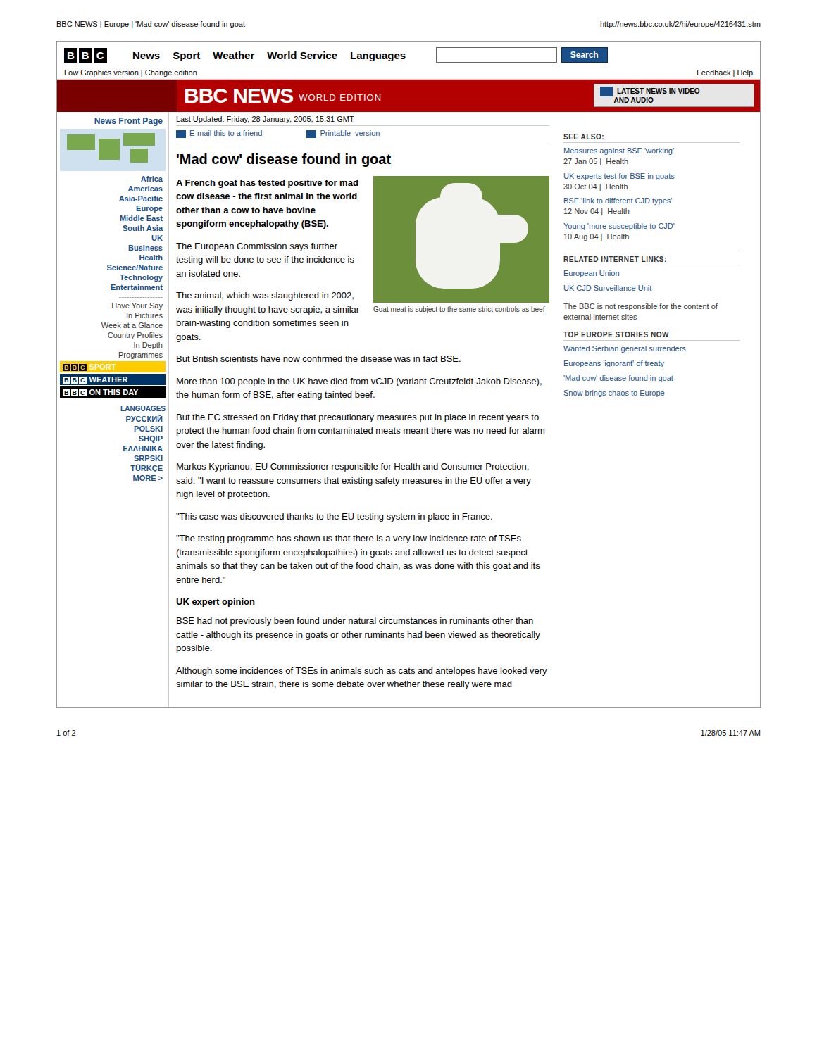BBC NEWS | Europe | 'Mad cow' disease found in goat
http://news.bbc.co.uk/2/hi/europe/4216431.stm
BBC
News Sport Weather World Service Languages
Search
Low Graphics version | Change edition
Feedback | Help
BBC NEWS
WORLD EDITION
LATEST NEWS IN VIDEO
AND AUDIO
News Front Page
Africa
Americas
Asia-Pacific
Europe
Middle East
South Asia
UK
Business
Health
Science/Nature
Technology
Entertainment
-----------------
Have Your Say
In Pictures
Week at a Glance
Country Profiles
In Depth
Programmes
BBC SPORT
BBC WEATHER
BBC ON THIS DAY
LANGUAGES
РУССКИЙ
POLSKI
SHQIP
ΕΛΛΗΝΙΚΑ
SRPSKI
TÜRKÇE
MORE >
Last Updated: Friday, 28 January, 2005, 15:31 GMT
E-mail this to a friend Printable version
'Mad cow' disease found in goat
Goat meat is subject to the same strict controls as beef
A French goat has tested positive for mad cow disease - the first animal in the world other than a cow to have bovine spongiform encephalopathy (BSE).
The European Commission says further testing will be done to see if the incidence is an isolated one.
The animal, which was slaughtered in 2002, was initially thought to have scrapie, a similar brain-wasting condition sometimes seen in goats.
But British scientists have now confirmed the disease was in fact BSE.
More than 100 people in the UK have died from vCJD (variant Creutzfeldt-Jakob Disease), the human form of BSE, after eating tainted beef.
But the EC stressed on Friday that precautionary measures put in place in recent years to protect the human food chain from contaminated meats meant there was no need for alarm over the latest finding.
Markos Kyprianou, EU Commissioner responsible for Health and Consumer Protection, said: "I want to reassure consumers that existing safety measures in the EU offer a very high level of protection.
"This case was discovered thanks to the EU testing system in place in France.
"The testing programme has shown us that there is a very low incidence rate of TSEs (transmissible spongiform encephalopathies) in goats and allowed us to detect suspect animals so that they can be taken out of the food chain, as was done with this goat and its entire herd."
UK expert opinion
BSE had not previously been found under natural circumstances in ruminants other than cattle - although its presence in goats or other ruminants had been viewed as theoretically possible.
Although some incidences of TSEs in animals such as cats and antelopes have looked very similar to the BSE strain, there is some debate over whether these really were mad
SEE ALSO:
Measures against BSE 'working'
27 Jan 05 | Health
UK experts test for BSE in goats
30 Oct 04 | Health
BSE 'link to different CJD types'
12 Nov 04 | Health
Young 'more susceptible to CJD'
10 Aug 04 | Health
RELATED INTERNET LINKS:
European Union
UK CJD Surveillance Unit
The BBC is not responsible for the content of external internet sites
TOP EUROPE STORIES NOW
Wanted Serbian general surrenders
Europeans 'ignorant' of treaty
'Mad cow' disease found in goat
Snow brings chaos to Europe
1 of 2
1/28/05 11:47 AM